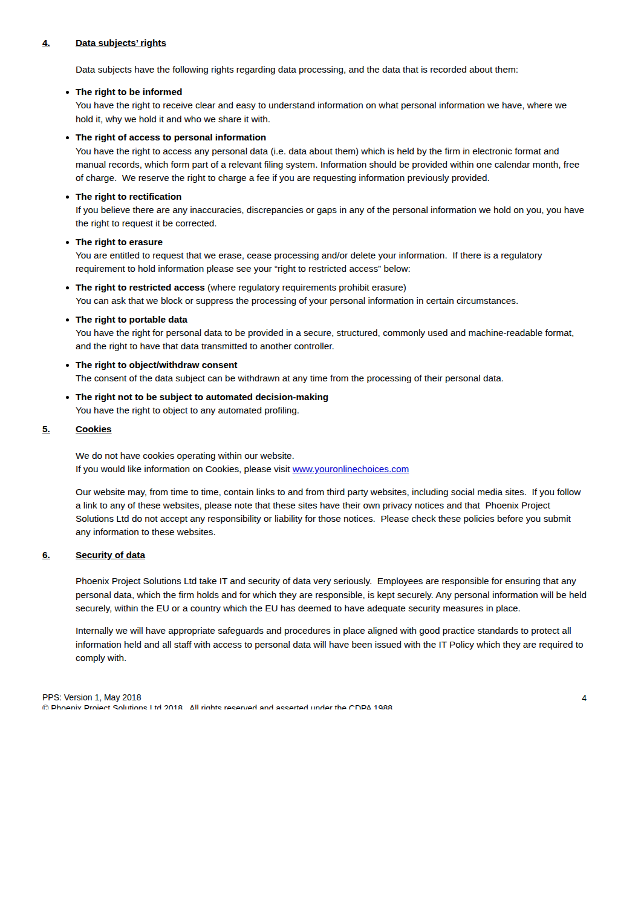4. Data subjects’ rights
Data subjects have the following rights regarding data processing, and the data that is recorded about them:
The right to be informed
You have the right to receive clear and easy to understand information on what personal information we have, where we hold it, why we hold it and who we share it with.
The right of access to personal information
You have the right to access any personal data (i.e. data about them) which is held by the firm in electronic format and manual records, which form part of a relevant filing system. Information should be provided within one calendar month, free of charge. We reserve the right to charge a fee if you are requesting information previously provided.
The right to rectification
If you believe there are any inaccuracies, discrepancies or gaps in any of the personal information we hold on you, you have the right to request it be corrected.
The right to erasure
You are entitled to request that we erase, cease processing and/or delete your information. If there is a regulatory requirement to hold information please see your “right to restricted access” below:
The right to restricted access (where regulatory requirements prohibit erasure)
You can ask that we block or suppress the processing of your personal information in certain circumstances.
The right to portable data
You have the right for personal data to be provided in a secure, structured, commonly used and machine-readable format, and the right to have that data transmitted to another controller.
The right to object/withdraw consent
The consent of the data subject can be withdrawn at any time from the processing of their personal data.
The right not to be subject to automated decision-making
You have the right to object to any automated profiling.
5. Cookies
We do not have cookies operating within our website.
If you would like information on Cookies, please visit www.youronlinechoices.com
Our website may, from time to time, contain links to and from third party websites, including social media sites. If you follow a link to any of these websites, please note that these sites have their own privacy notices and that Phoenix Project Solutions Ltd do not accept any responsibility or liability for those notices. Please check these policies before you submit any information to these websites.
6. Security of data
Phoenix Project Solutions Ltd take IT and security of data very seriously. Employees are responsible for ensuring that any personal data, which the firm holds and for which they are responsible, is kept securely. Any personal information will be held securely, within the EU or a country which the EU has deemed to have adequate security measures in place.
Internally we will have appropriate safeguards and procedures in place aligned with good practice standards to protect all information held and all staff with access to personal data will have been issued with the IT Policy which they are required to comply with.
PPS: Version 1, May 2018 © Phoenix Project Solutions Ltd 2018. All rights reserved and asserted under the CDPA 1988
4